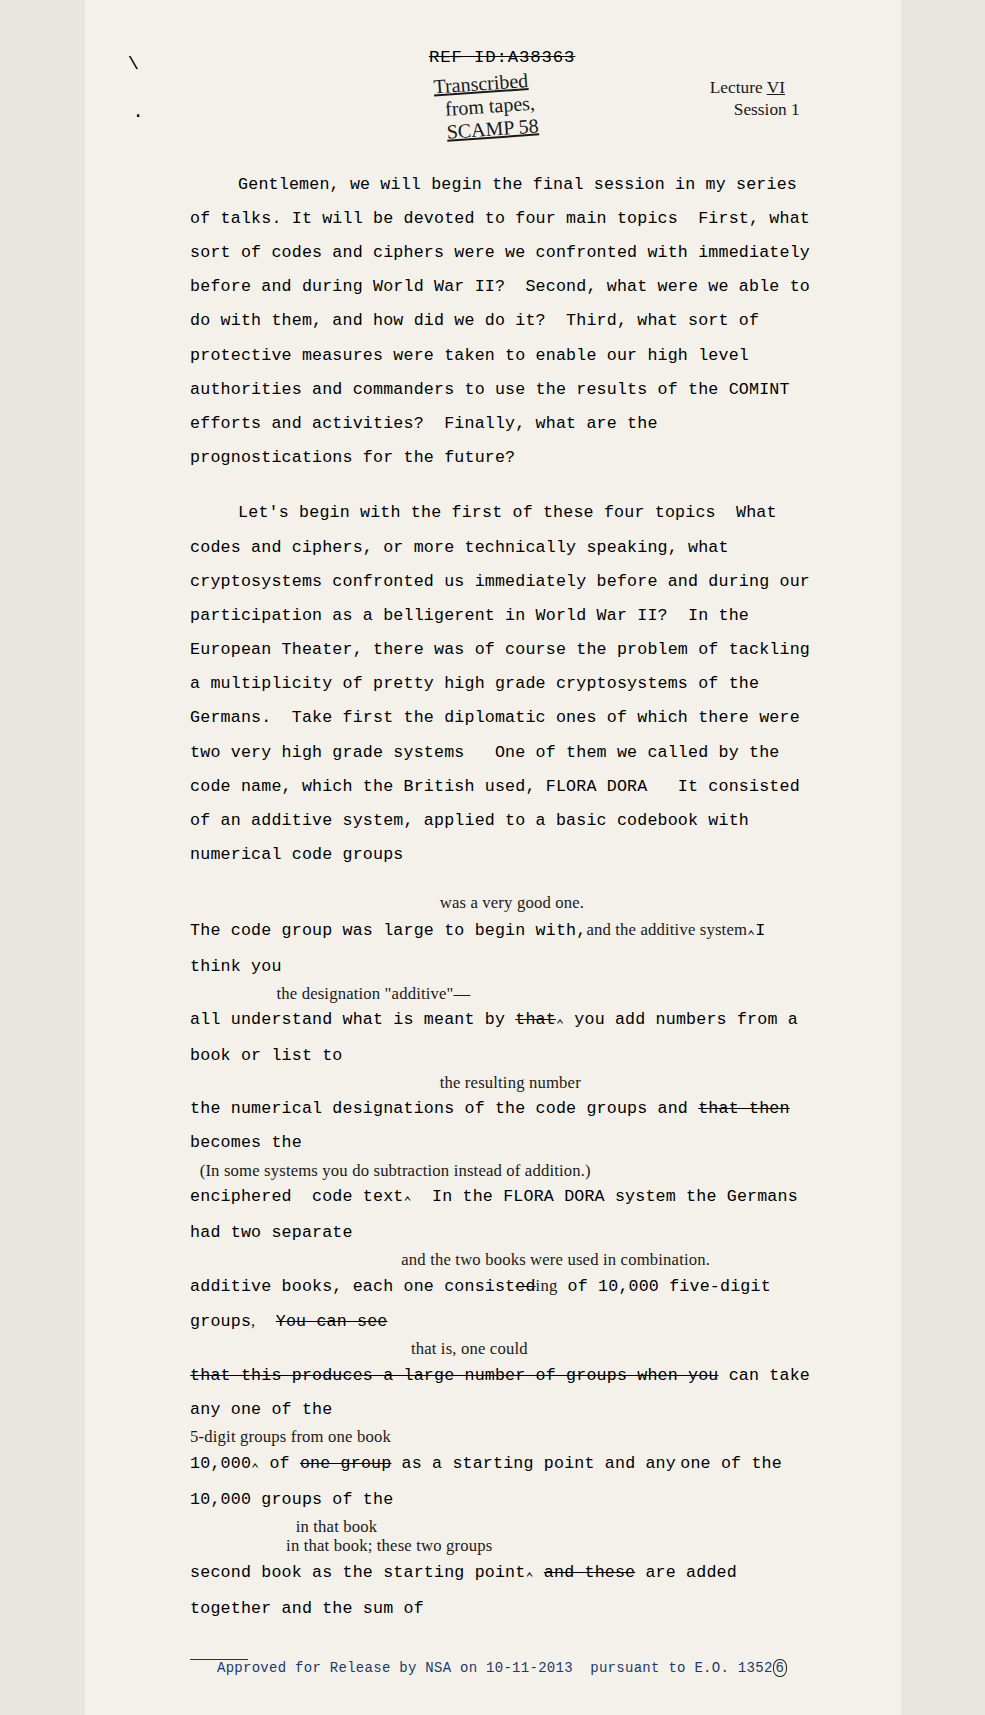\
.
REF ID:A38363
Transcribed
from tapes,
SCAMP 58
Lecture VI Session 1
Gentlemen, we will begin the final session in my series of talks. It will be devoted to four main topics First, what sort of codes and ciphers were we confronted with immediately before and during World War II? Second, what were we able to do with them, and how did we do it? Third, what sort of protective measures were taken to enable our high level authorities and commanders to use the results of the COMINT efforts and activities? Finally, what are the prognostications for the future?
Let's begin with the first of these four topics What codes and ciphers, or more technically speaking, what cryptosystems confronted us immediately before and during our participation as a belligerent in World War II? In the European Theater, there was of course the problem of tackling a multiplicity of pretty high grade cryptosystems of the Germans. Take first the diplomatic ones of which there were two very high grade systems One of them we called by the code name, which the British used, FLORA DORA It consisted of an additive system, applied to a basic codebook with numerical code groups
was a very good one. The code group was large to begin with,and the additive system⌃I think you the designation "additive"— all understand what is meant by that⌃ you add numbers from a book or list to the resulting number the numerical designations of the code groups and that then becomes the (In some systems you do subtraction instead of addition.) enciphered code text⌃ In the FLORA DORA system the Germans had two separate and the two books were used in combination. additive books, each one consisted ing of 10,000 five-digit groups, You can see that is, one could that this produces a large number of groups when you can take any one of the 5-digit groups from one book 10,000⌃ of one group as a starting point and any one of the 10,000 groups of the in that book in that book; these two groups second book as the starting point⌃ and these are added together and the sum of
Approved for Release by NSA on 10-11-2013 pursuant to E.O. 13526